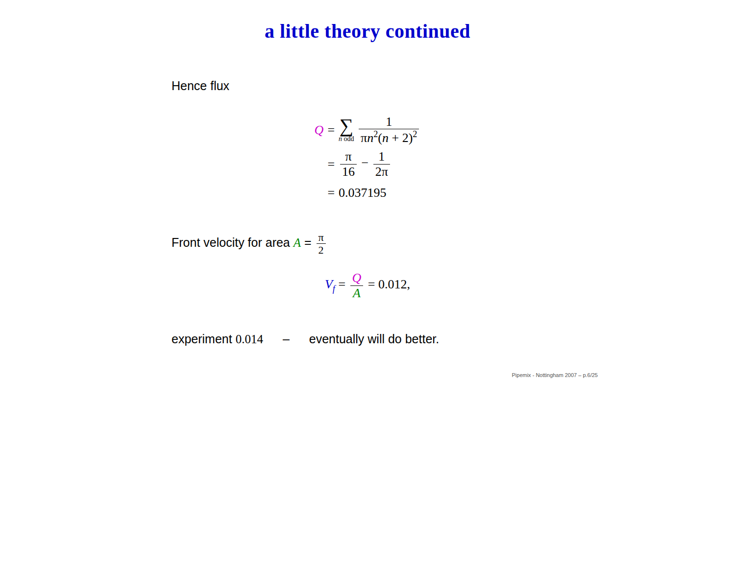a little theory continued
Hence flux
| Q | = | ∑ n odd 1 π n 2 ( n + 2) 2 |
| | = | π 16 − 1 2π |
| | = | 0.037195 |
Front velocity for area A = π 2
Vf = Q A = 0.012,
experiment 0.014 – eventually will do better.
Pipemix - Nottingham 2007 – p.6/25